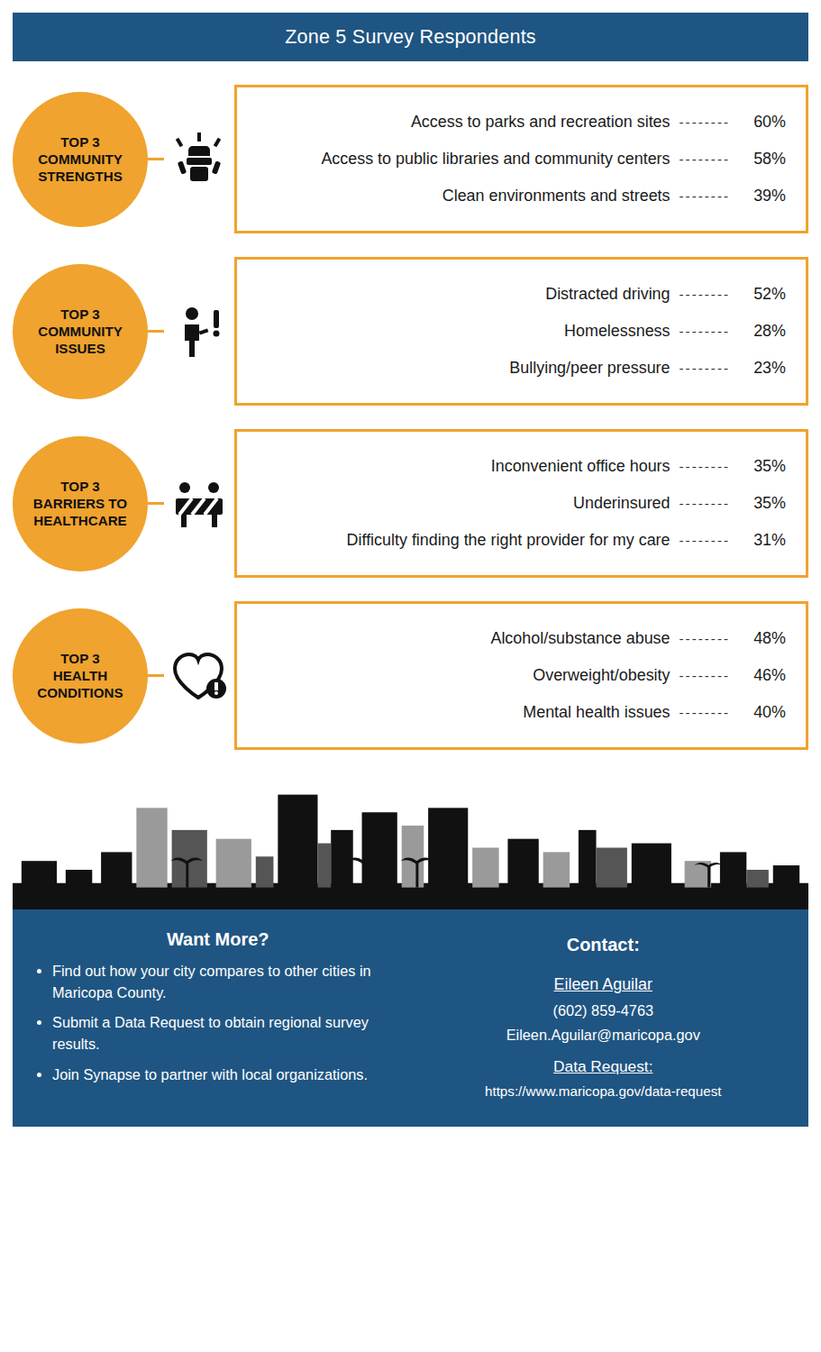Zone 5 Survey Respondents
TOP 3
COMMUNITY
STRENGTHS
Access to parks and recreation sites--------60%
Access to public libraries and community centers--------58%
Clean environments and streets--------39%
TOP 3
COMMUNITY
ISSUES
Distracted driving--------52%
Homelessness--------28%
Bullying/peer pressure--------23%
TOP 3
BARRIERS TO
HEALTHCARE
Inconvenient office hours--------35%
Underinsured--------35%
Difficulty finding the right provider for my care--------31%
TOP 3
HEALTH
CONDITIONS
Alcohol/substance abuse--------48%
Overweight/obesity--------46%
Mental health issues--------40%
Want More?
Find out how your city compares to other cities in Maricopa County.
Submit a Data Request to obtain regional survey results.
Join Synapse to partner with local organizations.
Contact:
Eileen Aguilar
(602) 859-4763
Eileen.Aguilar@maricopa.gov
Data Request:
https://www.maricopa.gov/data-request